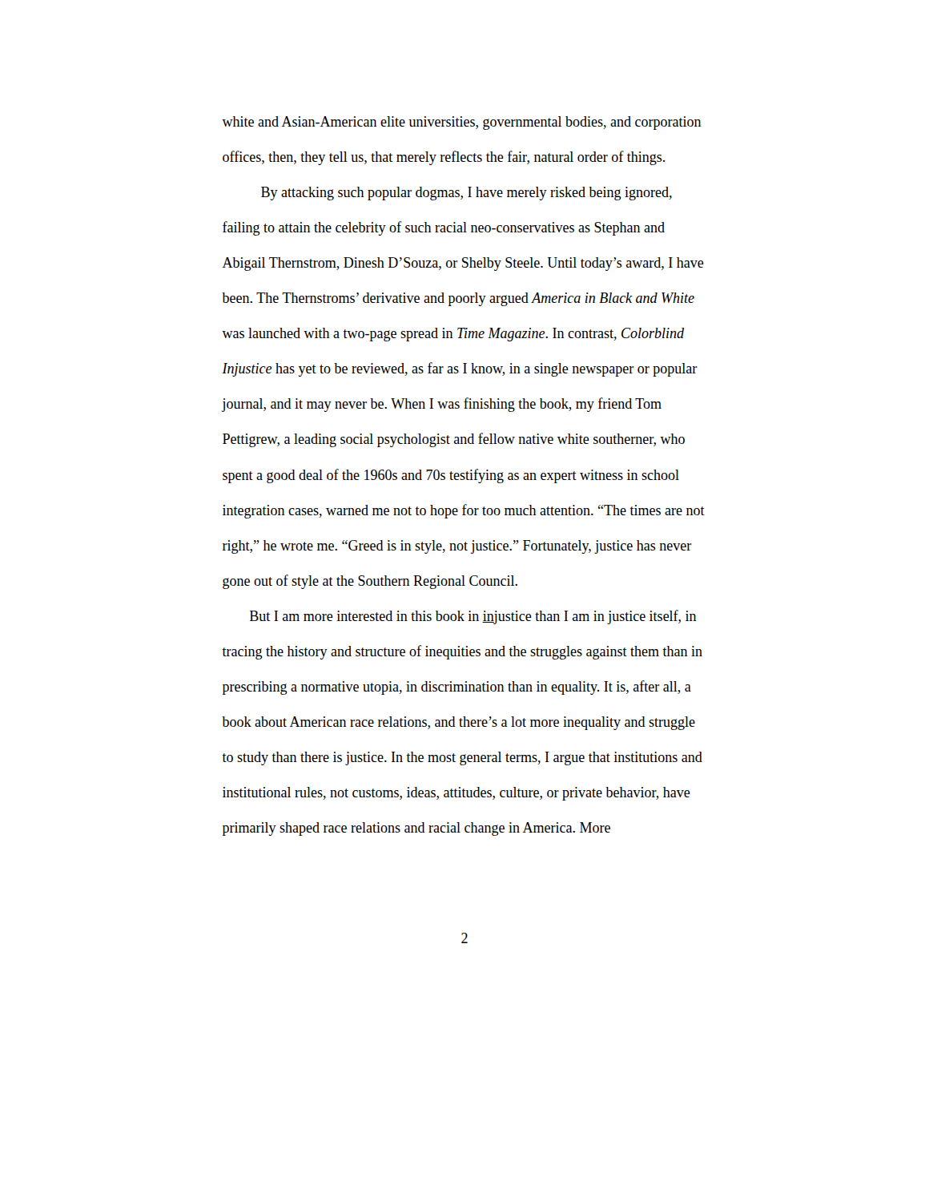white and Asian-American elite universities, governmental bodies, and corporation offices, then, they tell us, that merely reflects the fair, natural order of things.
By attacking such popular dogmas, I have merely risked being ignored, failing to attain the celebrity of such racial neo-conservatives as Stephan and Abigail Thernstrom, Dinesh D’Souza, or Shelby Steele. Until today’s award, I have been. The Thernstroms’ derivative and poorly argued America in Black and White was launched with a two-page spread in Time Magazine. In contrast, Colorblind Injustice has yet to be reviewed, as far as I know, in a single newspaper or popular journal, and it may never be. When I was finishing the book, my friend Tom Pettigrew, a leading social psychologist and fellow native white southerner, who spent a good deal of the 1960s and 70s testifying as an expert witness in school integration cases, warned me not to hope for too much attention. “The times are not right,” he wrote me. “Greed is in style, not justice.” Fortunately, justice has never gone out of style at the Southern Regional Council.
But I am more interested in this book in injustice than I am in justice itself, in tracing the history and structure of inequities and the struggles against them than in prescribing a normative utopia, in discrimination than in equality. It is, after all, a book about American race relations, and there’s a lot more inequality and struggle to study than there is justice. In the most general terms, I argue that institutions and institutional rules, not customs, ideas, attitudes, culture, or private behavior, have primarily shaped race relations and racial change in America. More
2